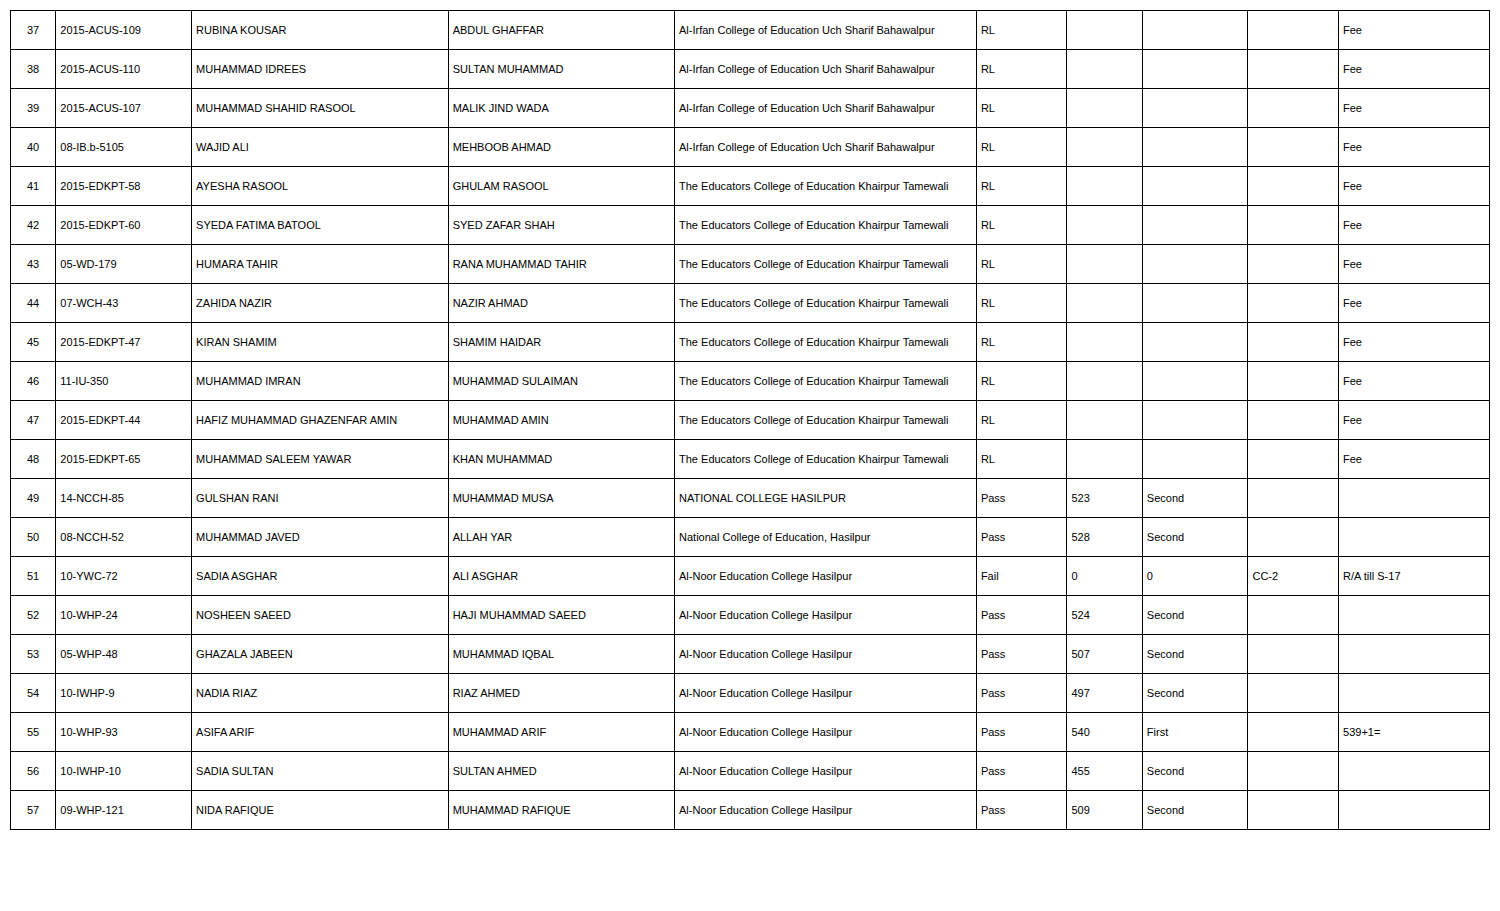| 37 | 2015-ACUS-109 | RUBINA KOUSAR | ABDUL GHAFFAR | Al-Irfan College of Education Uch Sharif Bahawalpur | RL | | | | Fee |
| 38 | 2015-ACUS-110 | MUHAMMAD IDREES | SULTAN MUHAMMAD | Al-Irfan College of Education Uch Sharif Bahawalpur | RL | | | | Fee |
| 39 | 2015-ACUS-107 | MUHAMMAD SHAHID RASOOL | MALIK JIND WADA | Al-Irfan College of Education Uch Sharif Bahawalpur | RL | | | | Fee |
| 40 | 08-IB.b-5105 | WAJID ALI | MEHBOOB AHMAD | Al-Irfan College of Education Uch Sharif Bahawalpur | RL | | | | Fee |
| 41 | 2015-EDKPT-58 | AYESHA RASOOL | GHULAM RASOOL | The Educators College of Education Khairpur Tamewali | RL | | | | Fee |
| 42 | 2015-EDKPT-60 | SYEDA FATIMA BATOOL | SYED ZAFAR SHAH | The Educators College of Education Khairpur Tamewali | RL | | | | Fee |
| 43 | 05-WD-179 | HUMARA TAHIR | RANA MUHAMMAD TAHIR | The Educators College of Education Khairpur Tamewali | RL | | | | Fee |
| 44 | 07-WCH-43 | ZAHIDA NAZIR | NAZIR AHMAD | The Educators College of Education Khairpur Tamewali | RL | | | | Fee |
| 45 | 2015-EDKPT-47 | KIRAN SHAMIM | SHAMIM HAIDAR | The Educators College of Education Khairpur Tamewali | RL | | | | Fee |
| 46 | 11-IU-350 | MUHAMMAD IMRAN | MUHAMMAD SULAIMAN | The Educators College of Education Khairpur Tamewali | RL | | | | Fee |
| 47 | 2015-EDKPT-44 | HAFIZ MUHAMMAD GHAZENFAR AMIN | MUHAMMAD AMIN | The Educators College of Education Khairpur Tamewali | RL | | | | Fee |
| 48 | 2015-EDKPT-65 | MUHAMMAD SALEEM YAWAR | KHAN MUHAMMAD | The Educators College of Education Khairpur Tamewali | RL | | | | Fee |
| 49 | 14-NCCH-85 | GULSHAN RANI | MUHAMMAD MUSA | NATIONAL COLLEGE HASILPUR | Pass | 523 | Second | | |
| 50 | 08-NCCH-52 | MUHAMMAD JAVED | ALLAH YAR | National College of Education, Hasilpur | Pass | 528 | Second | | |
| 51 | 10-YWC-72 | SADIA ASGHAR | ALI ASGHAR | Al-Noor Education College Hasilpur | Fail | 0 | 0 | CC-2 | R/A till S-17 |
| 52 | 10-WHP-24 | NOSHEEN SAEED | HAJI MUHAMMAD SAEED | Al-Noor Education College Hasilpur | Pass | 524 | Second | | |
| 53 | 05-WHP-48 | GHAZALA JABEEN | MUHAMMAD IQBAL | Al-Noor Education College Hasilpur | Pass | 507 | Second | | |
| 54 | 10-IWHP-9 | NADIA RIAZ | RIAZ AHMED | Al-Noor Education College Hasilpur | Pass | 497 | Second | | |
| 55 | 10-WHP-93 | ASIFA ARIF | MUHAMMAD ARIF | Al-Noor Education College Hasilpur | Pass | 540 | First | | 539+1= |
| 56 | 10-IWHP-10 | SADIA SULTAN | SULTAN AHMED | Al-Noor Education College Hasilpur | Pass | 455 | Second | | |
| 57 | 09-WHP-121 | NIDA RAFIQUE | MUHAMMAD RAFIQUE | Al-Noor Education College Hasilpur | Pass | 509 | Second | | |